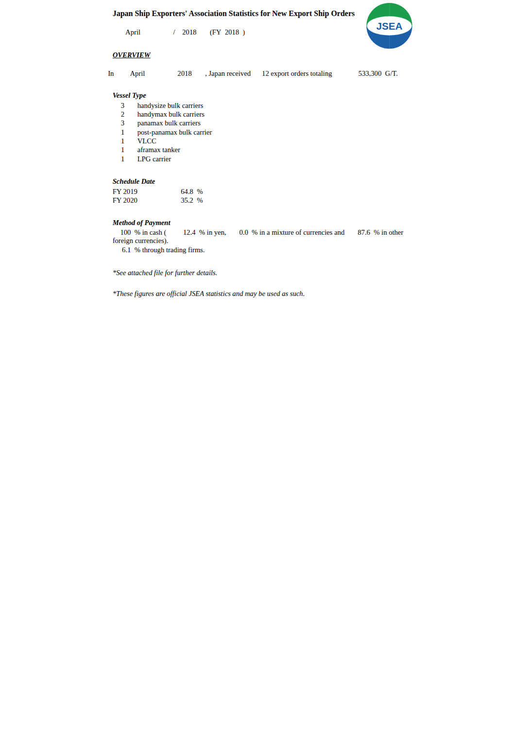JSEA
Japan Ship Exporters' Association Statistics for New Export Ship Orders
April/2018(FY 2018 )
OVERVIEW
In April 2018, Japan received 12 export orders totaling 533,300 G/T.
Vessel Type
| 3 | handysize bulk carriers |
| 2 | handymax bulk carriers |
| 3 | panamax bulk carriers |
| 1 | post-panamax bulk carrier |
| 1 | VLCC |
| 1 | aframax tanker |
| 1 | LPG carrier |
Schedule Date
FY 201964.8%
FY 202035.2%
Method of Payment
100 % in cash ( 12.4 % in yen, 0.0 % in a mixture of currencies and 87.6 % in other foreign currencies).
6.1 % through trading firms.
*See attached file for further details.
*These figures are official JSEA statistics and may be used as such.